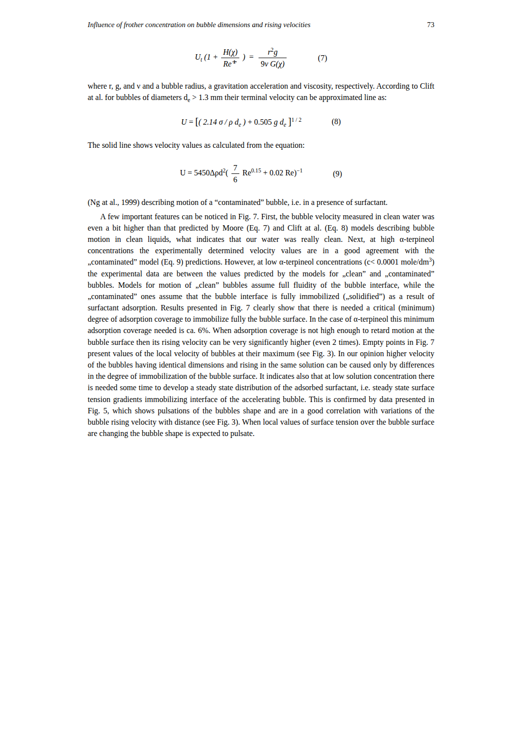Influence of frother concentration on bubble dimensions and rising velocities 73
Ut (1 + H(χ) Re12 ) = r2g 9ν G(χ) (7)
where r, g, and ν and a bubble radius, a gravitation acceleration and viscosity, respectively. According to Clift at al. for bubbles of diameters de > 1.3 mm their terminal velocity can be approximated line as:
U = [( 2.14 σ / ρ de ) + 0.505 g de ]1 / 2 (8)
The solid line shows velocity values as calculated from the equation:
U = 5450Δρd2( 7 6 Re0.15 + 0.02 Re)−1 (9)
(Ng at al., 1999) describing motion of a “contaminated” bubble, i.e. in a presence of surfactant.
A few important features can be noticed in Fig. 7. First, the bubble velocity measured in clean water was even a bit higher than that predicted by Moore (Eq. 7) and Clift at al. (Eq. 8) models describing bubble motion in clean liquids, what indicates that our water was really clean. Next, at high α-terpineol concentrations the experimentally determined velocity values are in a good agreement with the „contaminated” model (Eq. 9) predictions. However, at low α-terpineol concentrations (c< 0.0001 mole/dm3) the experimental data are between the values predicted by the models for „clean” and „contaminated” bubbles. Models for motion of „clean” bubbles assume full fluidity of the bubble interface, while the „contaminated” ones assume that the bubble interface is fully immobilized („solidified”) as a result of surfactant adsorption. Results presented in Fig. 7 clearly show that there is needed a critical (minimum) degree of adsorption coverage to immobilize fully the bubble surface. In the case of α-terpineol this minimum adsorption coverage needed is ca. 6%. When adsorption coverage is not high enough to retard motion at the bubble surface then its rising velocity can be very significantly higher (even 2 times). Empty points in Fig. 7 present values of the local velocity of bubbles at their maximum (see Fig. 3). In our opinion higher velocity of the bubbles having identical dimensions and rising in the same solution can be caused only by differences in the degree of immobilization of the bubble surface. It indicates also that at low solution concentration there is needed some time to develop a steady state distribution of the adsorbed surfactant, i.e. steady state surface tension gradients immobilizing interface of the accelerating bubble. This is confirmed by data presented in Fig. 5, which shows pulsations of the bubbles shape and are in a good correlation with variations of the bubble rising velocity with distance (see Fig. 3). When local values of surface tension over the bubble surface are changing the bubble shape is expected to pulsate.